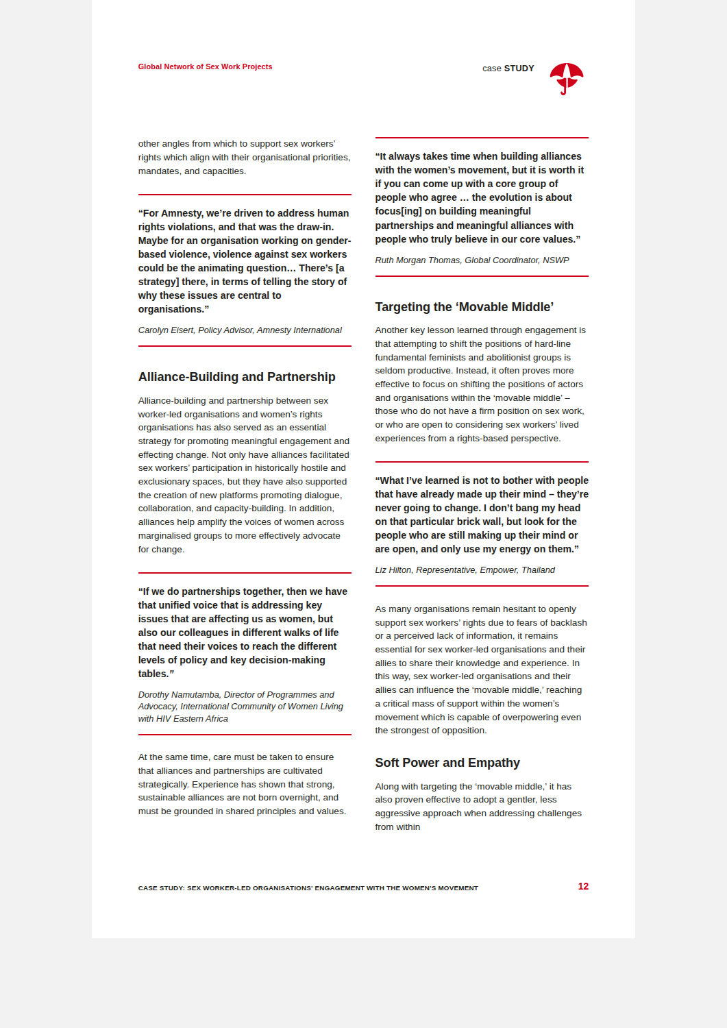Global Network of Sex Work Projects
case STUDY
other angles from which to support sex workers’ rights which align with their organisational priorities, mandates, and capacities.
“For Amnesty, we’re driven to address human rights violations, and that was the draw-in. Maybe for an organisation working on gender-based violence, violence against sex workers could be the animating question… There’s [a strategy] there, in terms of telling the story of why these issues are central to organisations.”
Carolyn Eisert, Policy Advisor, Amnesty International
Alliance-Building and Partnership
Alliance-building and partnership between sex worker-led organisations and women’s rights organisations has also served as an essential strategy for promoting meaningful engagement and effecting change. Not only have alliances facilitated sex workers’ participation in historically hostile and exclusionary spaces, but they have also supported the creation of new platforms promoting dialogue, collaboration, and capacity-building. In addition, alliances help amplify the voices of women across marginalised groups to more effectively advocate for change.
“If we do partnerships together, then we have that unified voice that is addressing key issues that are affecting us as women, but also our colleagues in different walks of life that need their voices to reach the different levels of policy and key decision-making tables.”
Dorothy Namutamba, Director of Programmes and Advocacy, International Community of Women Living with HIV Eastern Africa
At the same time, care must be taken to ensure that alliances and partnerships are cultivated strategically. Experience has shown that strong, sustainable alliances are not born overnight, and must be grounded in shared principles and values.
“It always takes time when building alliances with the women’s movement, but it is worth it if you can come up with a core group of people who agree … the evolution is about focus[ing] on building meaningful partnerships and meaningful alliances with people who truly believe in our core values.”
Ruth Morgan Thomas, Global Coordinator, NSWP
Targeting the ‘Movable Middle’
Another key lesson learned through engagement is that attempting to shift the positions of hard-line fundamental feminists and abolitionist groups is seldom productive. Instead, it often proves more effective to focus on shifting the positions of actors and organisations within the ‘movable middle’ – those who do not have a firm position on sex work, or who are open to considering sex workers’ lived experiences from a rights-based perspective.
“What I’ve learned is not to bother with people that have already made up their mind – they’re never going to change. I don’t bang my head on that particular brick wall, but look for the people who are still making up their mind or are open, and only use my energy on them.”
Liz Hilton, Representative, Empower, Thailand
As many organisations remain hesitant to openly support sex workers’ rights due to fears of backlash or a perceived lack of information, it remains essential for sex worker-led organisations and their allies to share their knowledge and experience. In this way, sex worker-led organisations and their allies can influence the ‘movable middle,’ reaching a critical mass of support within the women’s movement which is capable of overpowering even the strongest of opposition.
Soft Power and Empathy
Along with targeting the ‘movable middle,’ it has also proven effective to adopt a gentler, less aggressive approach when addressing challenges from within
Case Study: Sex Worker-Led Organisations' Engagement with the Women's Movement
12